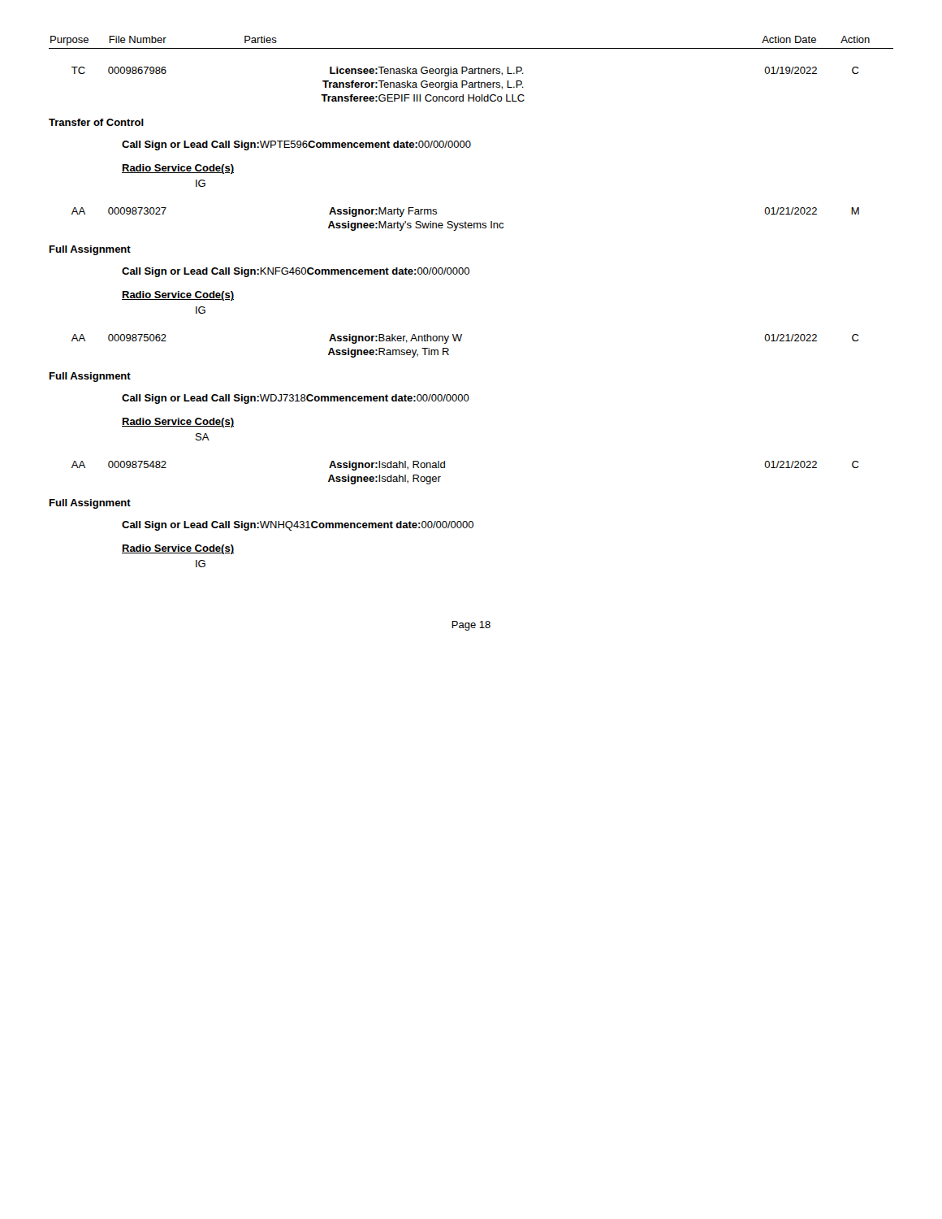| Purpose | File Number | Parties | Action Date | Action |
| TC | 0009867986 | Licensee: | Tenaska Georgia Partners, L.P. | 01/19/2022 | C |
| | | Transferor: | Tenaska Georgia Partners, L.P. | | |
| | | Transferee: | GEPIF III Concord HoldCo LLC | | |
Transfer of Control
| Call Sign or Lead Call Sign: | WPTE596 | Commencement date: | 00/00/0000 |
Radio Service Code(s)
IG
| AA | 0009873027 | Assignor: | Marty Farms | 01/21/2022 | M |
| | | Assignee: | Marty's Swine Systems Inc | | |
Full Assignment
| Call Sign or Lead Call Sign: | KNFG460 | Commencement date: | 00/00/0000 |
Radio Service Code(s)
IG
| AA | 0009875062 | Assignor: | Baker, Anthony W | 01/21/2022 | C |
| | | Assignee: | Ramsey, Tim R | | |
Full Assignment
| Call Sign or Lead Call Sign: | WDJ7318 | Commencement date: | 00/00/0000 |
Radio Service Code(s)
SA
| AA | 0009875482 | Assignor: | Isdahl, Ronald | 01/21/2022 | C |
| | | Assignee: | Isdahl, Roger | | |
Full Assignment
| Call Sign or Lead Call Sign: | WNHQ431 | Commencement date: | 00/00/0000 |
Radio Service Code(s)
IG
Page 18